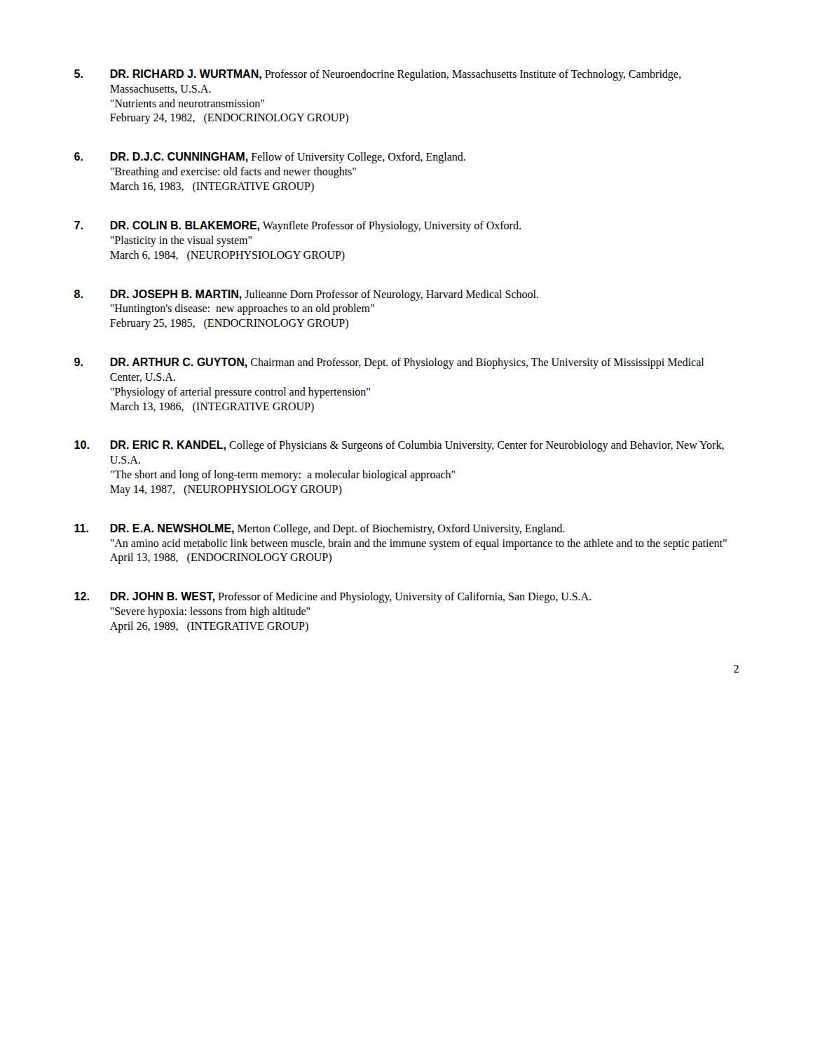5.
DR. RICHARD J. WURTMAN, Professor of Neuroendocrine Regulation, Massachusetts Institute of Technology, Cambridge, Massachusetts, U.S.A.
"Nutrients and neurotransmission"
February 24, 1982, (ENDOCRINOLOGY GROUP)
6.
DR. D.J.C. CUNNINGHAM, Fellow of University College, Oxford, England.
"Breathing and exercise: old facts and newer thoughts"
March 16, 1983, (INTEGRATIVE GROUP)
7.
DR. COLIN B. BLAKEMORE, Waynflete Professor of Physiology, University of Oxford.
"Plasticity in the visual system"
March 6, 1984, (NEUROPHYSIOLOGY GROUP)
8.
DR. JOSEPH B. MARTIN, Julieanne Dorn Professor of Neurology, Harvard Medical School.
"Huntington's disease: new approaches to an old problem"
February 25, 1985, (ENDOCRINOLOGY GROUP)
9.
DR. ARTHUR C. GUYTON, Chairman and Professor, Dept. of Physiology and Biophysics, The University of Mississippi Medical Center, U.S.A.
"Physiology of arterial pressure control and hypertension"
March 13, 1986, (INTEGRATIVE GROUP)
10.
DR. ERIC R. KANDEL, College of Physicians & Surgeons of Columbia University, Center for Neurobiology and Behavior, New York, U.S.A.
"The short and long of long-term memory: a molecular biological approach"
May 14, 1987, (NEUROPHYSIOLOGY GROUP)
11.
DR. E.A. NEWSHOLME, Merton College, and Dept. of Biochemistry, Oxford University, England.
"An amino acid metabolic link between muscle, brain and the immune system of equal importance to the athlete and to the septic patient"
April 13, 1988, (ENDOCRINOLOGY GROUP)
12.
DR. JOHN B. WEST, Professor of Medicine and Physiology, University of California, San Diego, U.S.A.
"Severe hypoxia: lessons from high altitude"
April 26, 1989, (INTEGRATIVE GROUP)
2